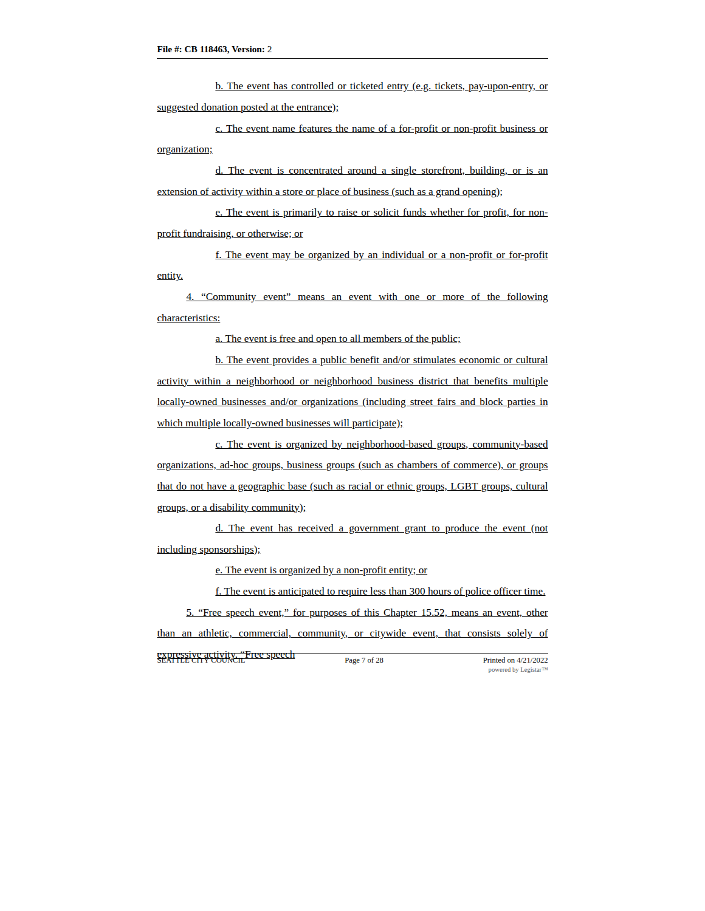File #: CB 118463, Version: 2
b. The event has controlled or ticketed entry (e.g. tickets, pay-upon-entry, or suggested donation posted at the entrance);
c. The event name features the name of a for-profit or non-profit business or organization;
d. The event is concentrated around a single storefront, building, or is an extension of activity within a store or place of business (such as a grand opening);
e. The event is primarily to raise or solicit funds whether for profit, for non-profit fundraising, or otherwise; or
f. The event may be organized by an individual or a non-profit or for-profit entity.
4. “Community event” means an event with one or more of the following characteristics:
a. The event is free and open to all members of the public;
b. The event provides a public benefit and/or stimulates economic or cultural activity within a neighborhood or neighborhood business district that benefits multiple locally-owned businesses and/or organizations (including street fairs and block parties in which multiple locally-owned businesses will participate);
c. The event is organized by neighborhood-based groups, community-based organizations, ad-hoc groups, business groups (such as chambers of commerce), or groups that do not have a geographic base (such as racial or ethnic groups, LGBT groups, cultural groups, or a disability community);
d. The event has received a government grant to produce the event (not including sponsorships);
e. The event is organized by a non-profit entity; or
f. The event is anticipated to require less than 300 hours of police officer time.
5. “Free speech event,” for purposes of this Chapter 15.52, means an event, other than an athletic, commercial, community, or citywide event, that consists solely of expressive activity. “Free speech
SEATTLE CITY COUNCIL
Page 7 of 28
Printed on 4/21/2022 powered by Legistar™